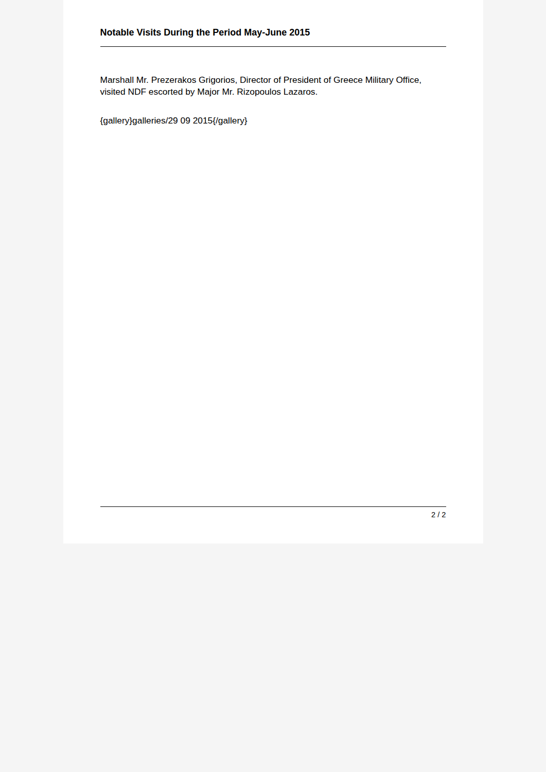Notable Visits During the Period May-June 2015
Marshall Mr. Prezerakos Grigorios, Director of President of Greece Military Office, visited NDF escorted by Major Mr. Rizopoulos Lazaros.
{gallery}galleries/29 09 2015{/gallery}
2 / 2